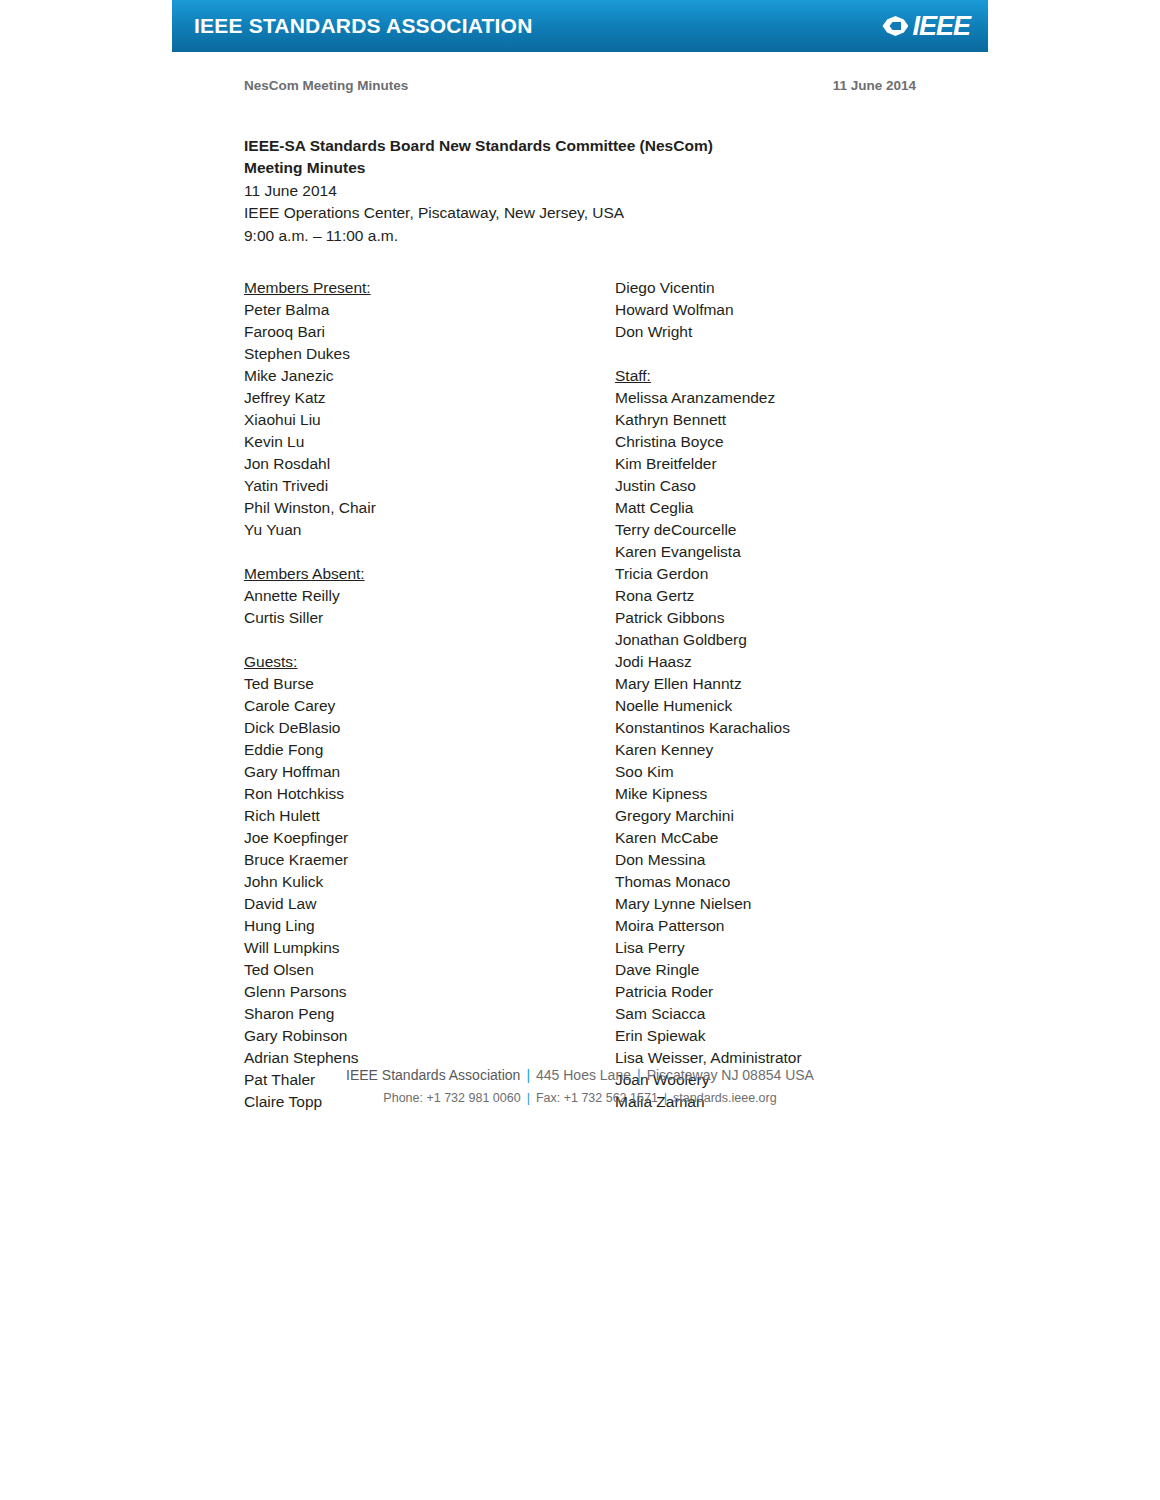IEEE STANDARDS ASSOCIATION
IEEE
NesCom Meeting Minutes 11 June 2014
IEEE-SA Standards Board New Standards Committee (NesCom)
Meeting Minutes
11 June 2014
IEEE Operations Center, Piscataway, New Jersey, USA
9:00 a.m. – 11:00 a.m.
Members Present:
Peter Balma
Farooq Bari
Stephen Dukes
Mike Janezic
Jeffrey Katz
Xiaohui Liu
Kevin Lu
Jon Rosdahl
Yatin Trivedi
Phil Winston, Chair
Yu Yuan
Members Absent:
Annette Reilly
Curtis Siller
Guests:
Ted Burse
Carole Carey
Dick DeBlasio
Eddie Fong
Gary Hoffman
Ron Hotchkiss
Rich Hulett
Joe Koepfinger
Bruce Kraemer
John Kulick
David Law
Hung Ling
Will Lumpkins
Ted Olsen
Glenn Parsons
Sharon Peng
Gary Robinson
Adrian Stephens
Pat Thaler
Claire Topp
Diego Vicentin
Howard Wolfman
Don Wright
Staff:
Melissa Aranzamendez
Kathryn Bennett
Christina Boyce
Kim Breitfelder
Justin Caso
Matt Ceglia
Terry deCourcelle
Karen Evangelista
Tricia Gerdon
Rona Gertz
Patrick Gibbons
Jonathan Goldberg
Jodi Haasz
Mary Ellen Hanntz
Noelle Humenick
Konstantinos Karachalios
Karen Kenney
Soo Kim
Mike Kipness
Gregory Marchini
Karen McCabe
Don Messina
Thomas Monaco
Mary Lynne Nielsen
Moira Patterson
Lisa Perry
Dave Ringle
Patricia Roder
Sam Sciacca
Erin Spiewak
Lisa Weisser, Administrator
Joan Woolery
Malia Zaman
IEEE Standards Association|445 Hoes Lane|Piscataway NJ 08854 USA
Phone: +1 732 981 0060|Fax: +1 732 562 1571|standards.ieee.org